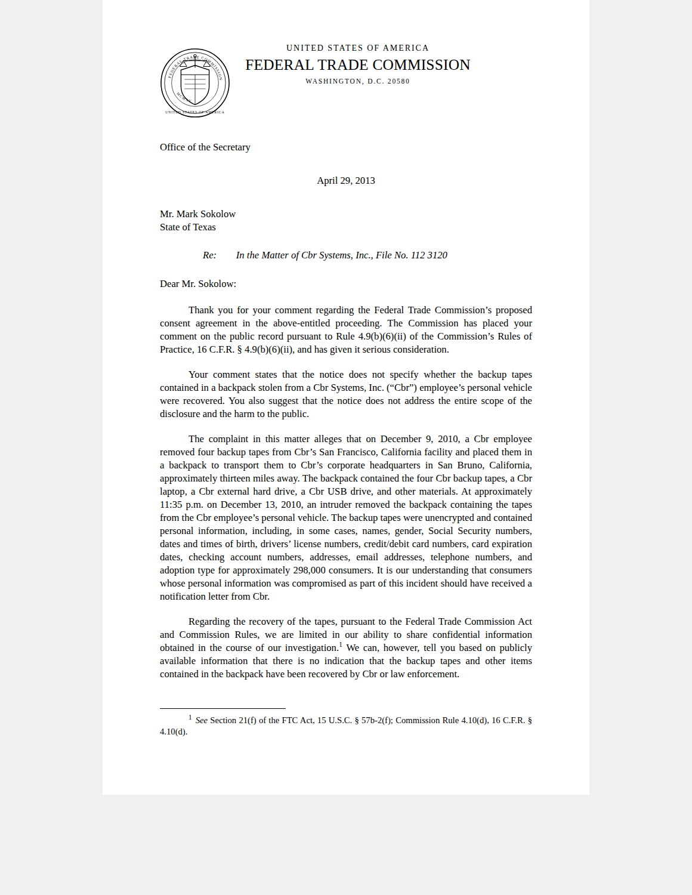FEDERAL TRADE COMMISSION MCMXV UNITED STATES OF AMERICA
United States of America
FEDERAL TRADE COMMISSION
Washington, D.C. 20580
Office of the Secretary
April 29, 2013
Mr. Mark Sokolow
State of Texas
Re: In the Matter of Cbr Systems, Inc., File No. 112 3120
Dear Mr. Sokolow:
Thank you for your comment regarding the Federal Trade Commission’s proposed consent agreement in the above-entitled proceeding. The Commission has placed your comment on the public record pursuant to Rule 4.9(b)(6)(ii) of the Commission’s Rules of Practice, 16 C.F.R. § 4.9(b)(6)(ii), and has given it serious consideration.
Your comment states that the notice does not specify whether the backup tapes contained in a backpack stolen from a Cbr Systems, Inc. (“Cbr”) employee’s personal vehicle were recovered. You also suggest that the notice does not address the entire scope of the disclosure and the harm to the public.
The complaint in this matter alleges that on December 9, 2010, a Cbr employee removed four backup tapes from Cbr’s San Francisco, California facility and placed them in a backpack to transport them to Cbr’s corporate headquarters in San Bruno, California, approximately thirteen miles away. The backpack contained the four Cbr backup tapes, a Cbr laptop, a Cbr external hard drive, a Cbr USB drive, and other materials. At approximately 11:35 p.m. on December 13, 2010, an intruder removed the backpack containing the tapes from the Cbr employee’s personal vehicle. The backup tapes were unencrypted and contained personal information, including, in some cases, names, gender, Social Security numbers, dates and times of birth, drivers’ license numbers, credit/debit card numbers, card expiration dates, checking account numbers, addresses, email addresses, telephone numbers, and adoption type for approximately 298,000 consumers. It is our understanding that consumers whose personal information was compromised as part of this incident should have received a notification letter from Cbr.
Regarding the recovery of the tapes, pursuant to the Federal Trade Commission Act and Commission Rules, we are limited in our ability to share confidential information obtained in the course of our investigation.1 We can, however, tell you based on publicly available information that there is no indication that the backup tapes and other items contained in the backpack have been recovered by Cbr or law enforcement.
1 See Section 21(f) of the FTC Act, 15 U.S.C. § 57b-2(f); Commission Rule 4.10(d), 16 C.F.R. § 4.10(d).